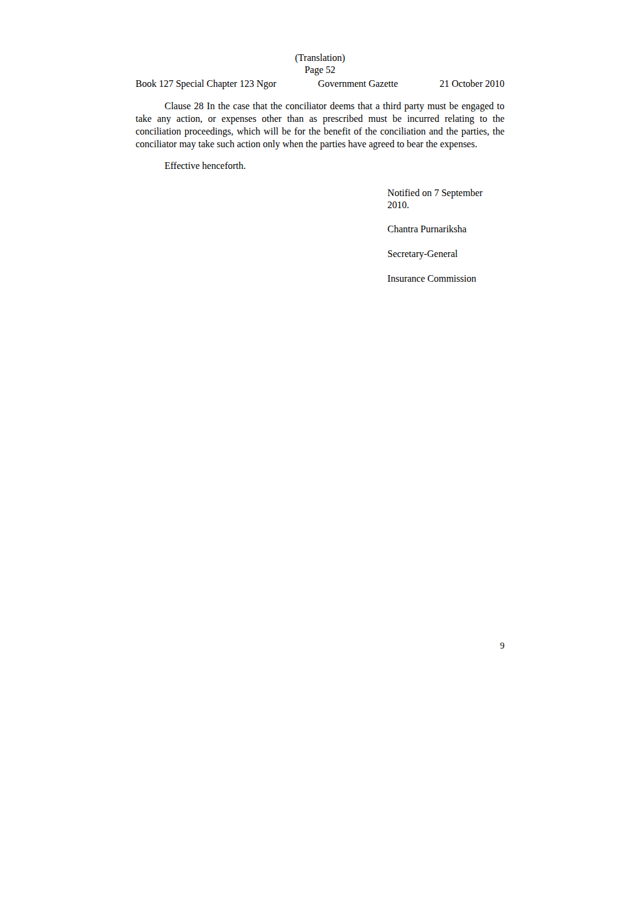(Translation) Page 52
Book 127 Special Chapter 123 Ngor Government Gazette 21 October 2010
Clause 28 In the case that the conciliator deems that a third party must be engaged to take any action, or expenses other than as prescribed must be incurred relating to the conciliation proceedings, which will be for the benefit of the conciliation and the parties, the conciliator may take such action only when the parties have agreed to bear the expenses.
Effective henceforth.
Notified on 7 September 2010.
Chantra Purnariksha
Secretary-General
Insurance Commission
9